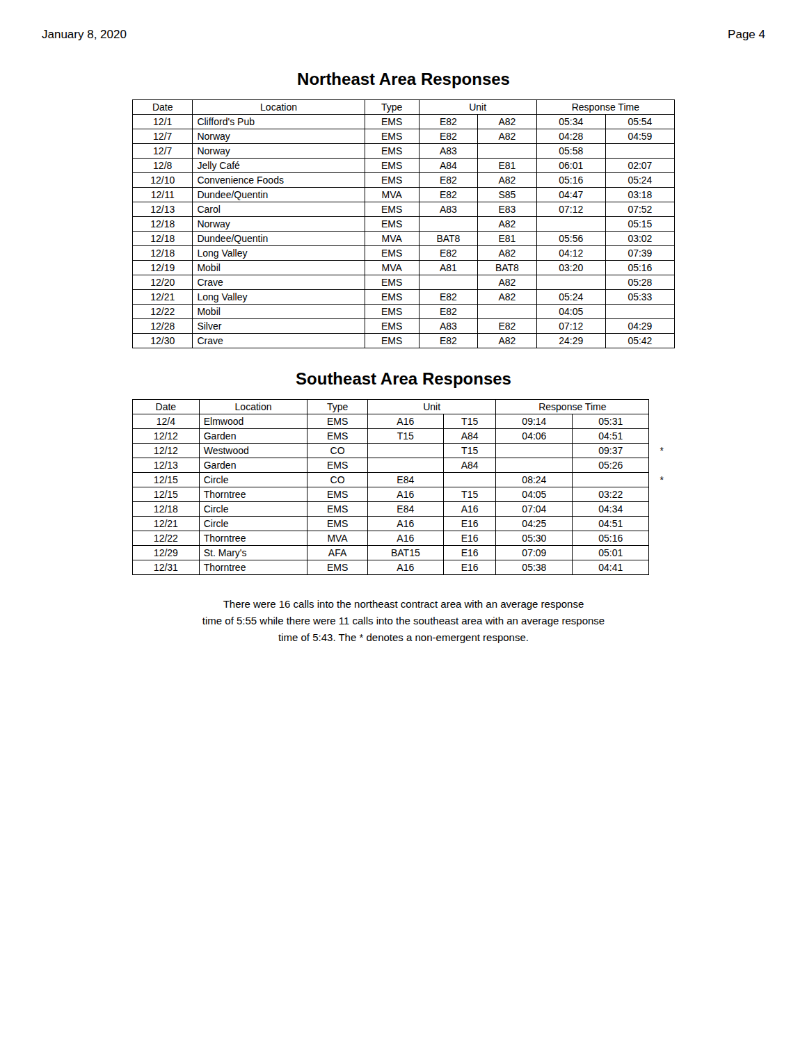January 8, 2020 Page 4
Northeast Area Responses
| Date | Location | Type | Unit | Response Time |
| --- | --- | --- | --- | --- |
| 12/1 | Clifford's Pub | EMS | E82 | A82 | 05:34 | 05:54 |
| 12/7 | Norway | EMS | E82 | A82 | 04:28 | 04:59 |
| 12/7 | Norway | EMS | A83 | | 05:58 | |
| 12/8 | Jelly Café | EMS | A84 | E81 | 06:01 | 02:07 |
| 12/10 | Convenience Foods | EMS | E82 | A82 | 05:16 | 05:24 |
| 12/11 | Dundee/Quentin | MVA | E82 | S85 | 04:47 | 03:18 |
| 12/13 | Carol | EMS | A83 | E83 | 07:12 | 07:52 |
| 12/18 | Norway | EMS | | A82 | | 05:15 |
| 12/18 | Dundee/Quentin | MVA | BAT8 | E81 | 05:56 | 03:02 |
| 12/18 | Long Valley | EMS | E82 | A82 | 04:12 | 07:39 |
| 12/19 | Mobil | MVA | A81 | BAT8 | 03:20 | 05:16 |
| 12/20 | Crave | EMS | | A82 | | 05:28 |
| 12/21 | Long Valley | EMS | E82 | A82 | 05:24 | 05:33 |
| 12/22 | Mobil | EMS | E82 | | 04:05 | |
| 12/28 | Silver | EMS | A83 | E82 | 07:12 | 04:29 |
| 12/30 | Crave | EMS | E82 | A82 | 24:29 | 05:42 |
Southeast Area Responses
| Date | Location | Type | Unit | Response Time | |
| --- | --- | --- | --- | --- | --- |
| 12/4 | Elmwood | EMS | A16 | T15 | 09:14 | 05:31 | |
| 12/12 | Garden | EMS | T15 | A84 | 04:06 | 04:51 | |
| 12/12 | Westwood | CO | | T15 | | 09:37 | * |
| 12/13 | Garden | EMS | | A84 | | 05:26 | |
| 12/15 | Circle | CO | E84 | | 08:24 | | * |
| 12/15 | Thorntree | EMS | A16 | T15 | 04:05 | 03:22 | |
| 12/18 | Circle | EMS | E84 | A16 | 07:04 | 04:34 | |
| 12/21 | Circle | EMS | A16 | E16 | 04:25 | 04:51 | |
| 12/22 | Thorntree | MVA | A16 | E16 | 05:30 | 05:16 | |
| 12/29 | St. Mary's | AFA | BAT15 | E16 | 07:09 | 05:01 | |
| 12/31 | Thorntree | EMS | A16 | E16 | 05:38 | 04:41 | |
There were 16 calls into the northeast contract area with an average response
time of 5:55 while there were 11 calls into the southeast area with an average response
time of 5:43. The * denotes a non-emergent response.